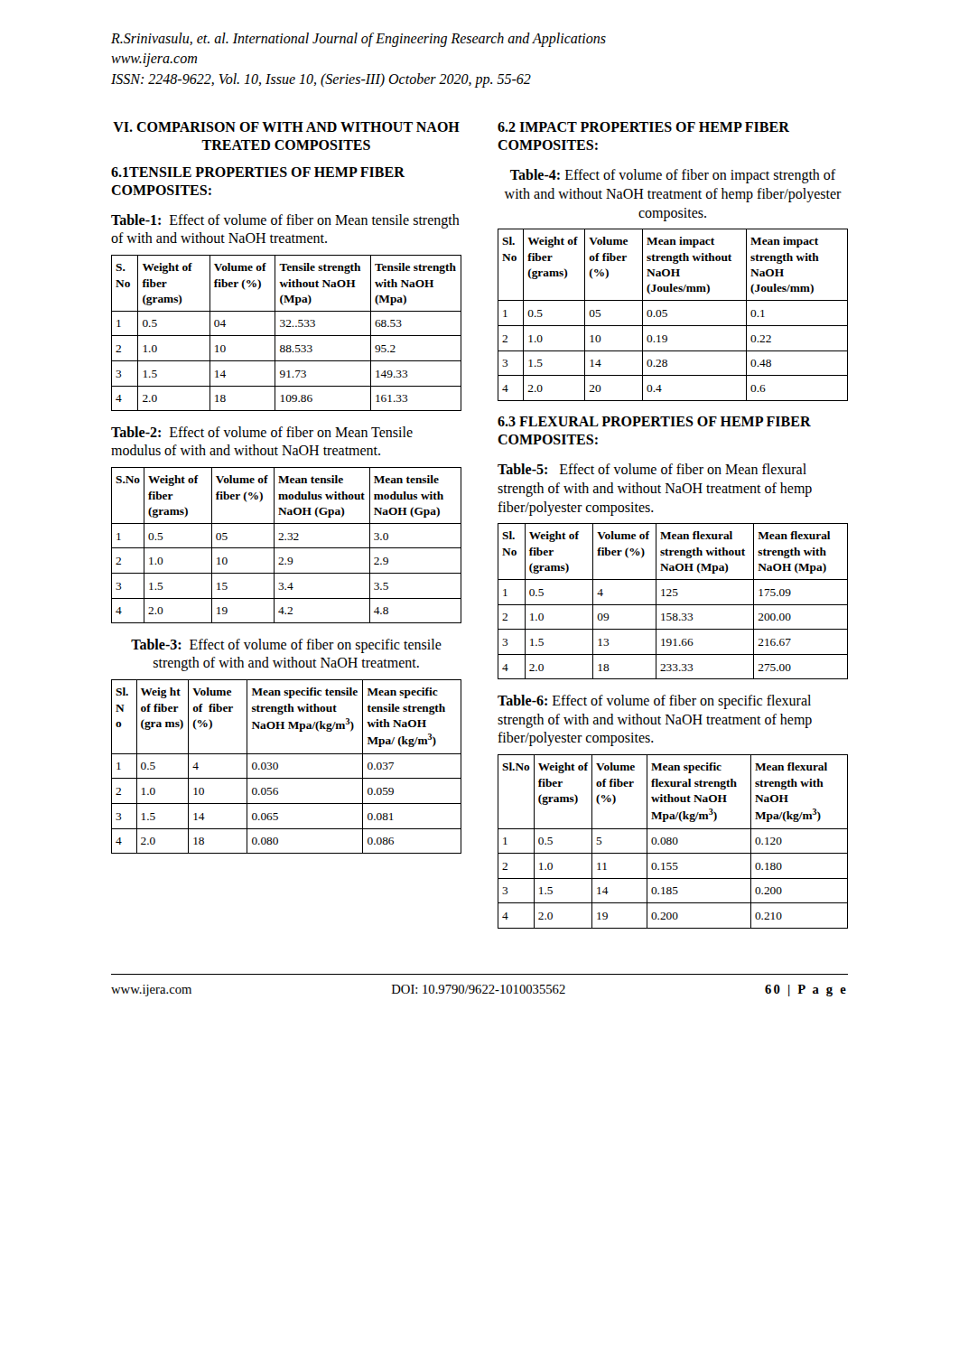R.Srinivasulu, et. al. International Journal of Engineering Research and Applications
www.ijera.com
ISSN: 2248-9622, Vol. 10, Issue 10, (Series-III) October 2020, pp. 55-62
VI. COMPARISON OF WITH AND WITHOUT NaOH TREATED COMPOSITES
6.1TENSILE PROPERTIES OF HEMP FIBER COMPOSITES:
Table-1: Effect of volume of fiber on Mean tensile strength of with and without NaOH treatment.
| S. No | Weight of fiber (grams) | Volume of fiber (%) | Tensile strength without NaOH (Mpa) | Tensile strength with NaOH (Mpa) |
| --- | --- | --- | --- | --- |
| 1 | 0.5 | 04 | 32..533 | 68.53 |
| 2 | 1.0 | 10 | 88.533 | 95.2 |
| 3 | 1.5 | 14 | 91.73 | 149.33 |
| 4 | 2.0 | 18 | 109.86 | 161.33 |
Table-2: Effect of volume of fiber on Mean Tensile modulus of with and without NaOH treatment.
| S.No | Weight of fiber (grams) | Volume of fiber (%) | Mean tensile modulus without NaOH (Gpa) | Mean tensile modulus with NaOH (Gpa) |
| --- | --- | --- | --- | --- |
| 1 | 0.5 | 05 | 2.32 | 3.0 |
| 2 | 1.0 | 10 | 2.9 | 2.9 |
| 3 | 1.5 | 15 | 3.4 | 3.5 |
| 4 | 2.0 | 19 | 4.2 | 4.8 |
Table-3: Effect of volume of fiber on specific tensile strength of with and without NaOH treatment.
| Sl. N o | Weig ht of fiber (gra ms) | Volume of fiber (%) | Mean specific tensile strength without NaOH Mpa/(kg/m 3 ) | Mean specific tensile strength with NaOH Mpa/ (kg/m 3 ) |
| --- | --- | --- | --- | --- |
| 1 | 0.5 | 4 | 0.030 | 0.037 |
| 2 | 1.0 | 10 | 0.056 | 0.059 |
| 3 | 1.5 | 14 | 0.065 | 0.081 |
| 4 | 2.0 | 18 | 0.080 | 0.086 |
6.2 IMPACT PROPERTIES OF HEMP FIBER COMPOSITES:
Table-4: Effect of volume of fiber on impact strength of with and without NaOH treatment of hemp fiber/polyester composites.
| Sl. No | Weight of fiber (grams) | Volume of fiber (%) | Mean impact strength without NaOH (Joules/mm) | Mean impact strength with NaOH (Joules/mm) |
| --- | --- | --- | --- | --- |
| 1 | 0.5 | 05 | 0.05 | 0.1 |
| 2 | 1.0 | 10 | 0.19 | 0.22 |
| 3 | 1.5 | 14 | 0.28 | 0.48 |
| 4 | 2.0 | 20 | 0.4 | 0.6 |
6.3 FLEXURAL PROPERTIES OF HEMP FIBER COMPOSITES:
Table-5: Effect of volume of fiber on Mean flexural strength of with and without NaOH treatment of hemp fiber/polyester composites.
| Sl. No | Weight of fiber (grams) | Volume of fiber (%) | Mean flexural strength without NaOH (Mpa) | Mean flexural strength with NaOH (Mpa) |
| --- | --- | --- | --- | --- |
| 1 | 0.5 | 4 | 125 | 175.09 |
| 2 | 1.0 | 09 | 158.33 | 200.00 |
| 3 | 1.5 | 13 | 191.66 | 216.67 |
| 4 | 2.0 | 18 | 233.33 | 275.00 |
Table-6: Effect of volume of fiber on specific flexural strength of with and without NaOH treatment of hemp fiber/polyester composites.
| Sl.No | Weight of fiber (grams) | Volume of fiber (%) | Mean specific flexural strength without NaOH Mpa/(kg/m 3 ) | Mean flexural strength with NaOH Mpa/(kg/m 3 ) |
| --- | --- | --- | --- | --- |
| 1 | 0.5 | 5 | 0.080 | 0.120 |
| 2 | 1.0 | 11 | 0.155 | 0.180 |
| 3 | 1.5 | 14 | 0.185 | 0.200 |
| 4 | 2.0 | 19 | 0.200 | 0.210 |
www.ijera.com DOI: 10.9790/9622-1010035562 60 | P a g e